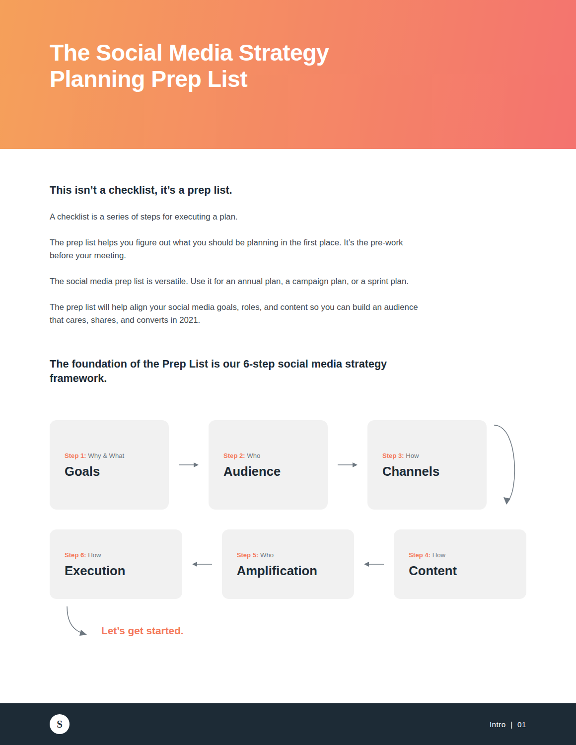The Social Media Strategy
Planning Prep List
This isn’t a checklist, it’s a prep list.
A checklist is a series of steps for executing a plan.
The prep list helps you figure out what you should be planning in the first place. It’s the pre-work before your meeting.
The social media prep list is versatile. Use it for an annual plan, a campaign plan, or a sprint plan.
The prep list will help align your social media goals, roles, and content so you can build an audience that cares, shares, and converts in 2021.
The foundation of the Prep List is our 6-step social media strategy framework.
Step 1: Why & What
Goals
Step 2: Who
Audience
Step 3: How
Channels
Step 6: How
Execution
Step 5: Who
Amplification
Step 4: How
Content
Let’s get started.
S
Intro | 01